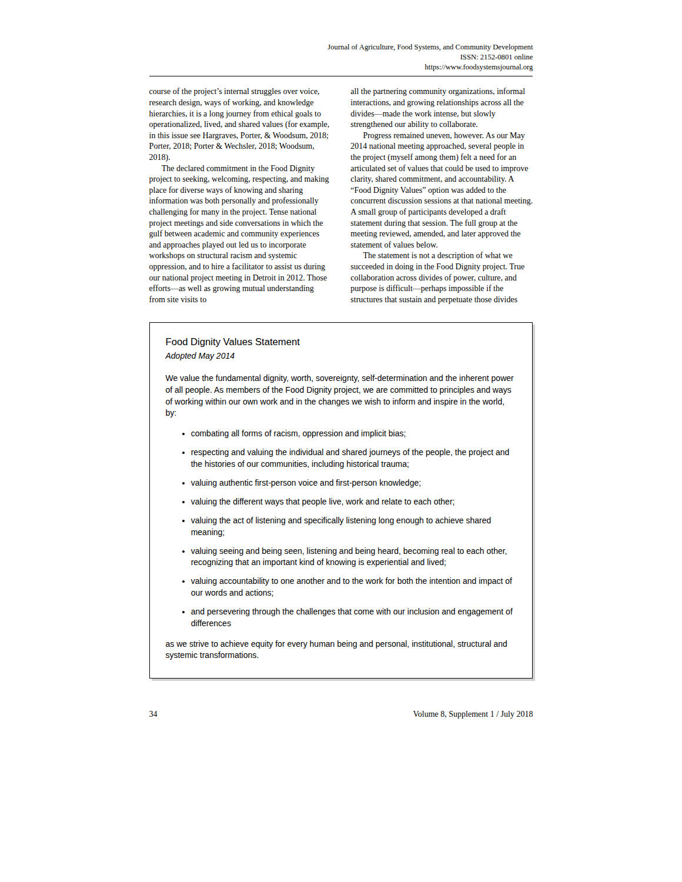Journal of Agriculture, Food Systems, and Community Development
ISSN: 2152-0801 online
https://www.foodsystemsjournal.org
course of the project’s internal struggles over voice, research design, ways of working, and knowledge hierarchies, it is a long journey from ethical goals to operationalized, lived, and shared values (for example, in this issue see Hargraves, Porter, & Woodsum, 2018; Porter, 2018; Porter & Wechsler, 2018; Woodsum, 2018).
The declared commitment in the Food Dignity project to seeking, welcoming, respecting, and making place for diverse ways of knowing and sharing information was both personally and professionally challenging for many in the project. Tense national project meetings and side conversations in which the gulf between academic and community experiences and approaches played out led us to incorporate workshops on structural racism and systemic oppression, and to hire a facilitator to assist us during our national project meeting in Detroit in 2012. Those efforts—as well as growing mutual understanding from site visits to
all the partnering community organizations, informal interactions, and growing relationships across all the divides—made the work intense, but slowly strengthened our ability to collaborate.
Progress remained uneven, however. As our May 2014 national meeting approached, several people in the project (myself among them) felt a need for an articulated set of values that could be used to improve clarity, shared commitment, and accountability. A “Food Dignity Values” option was added to the concurrent discussion sessions at that national meeting. A small group of participants developed a draft statement during that session. The full group at the meeting reviewed, amended, and later approved the statement of values below.
The statement is not a description of what we succeeded in doing in the Food Dignity project. True collaboration across divides of power, culture, and purpose is difficult—perhaps impossible if the structures that sustain and perpetuate those divides
Food Dignity Values Statement
Adopted May 2014
We value the fundamental dignity, worth, sovereignty, self-determination and the inherent power of all people. As members of the Food Dignity project, we are committed to principles and ways of working within our own work and in the changes we wish to inform and inspire in the world, by:
combating all forms of racism, oppression and implicit bias;
respecting and valuing the individual and shared journeys of the people, the project and the histories of our communities, including historical trauma;
valuing authentic first-person voice and first-person knowledge;
valuing the different ways that people live, work and relate to each other;
valuing the act of listening and specifically listening long enough to achieve shared meaning;
valuing seeing and being seen, listening and being heard, becoming real to each other, recognizing that an important kind of knowing is experiential and lived;
valuing accountability to one another and to the work for both the intention and impact of our words and actions;
and persevering through the challenges that come with our inclusion and engagement of differences
as we strive to achieve equity for every human being and personal, institutional, structural and systemic transformations.
34 Volume 8, Supplement 1 / July 2018